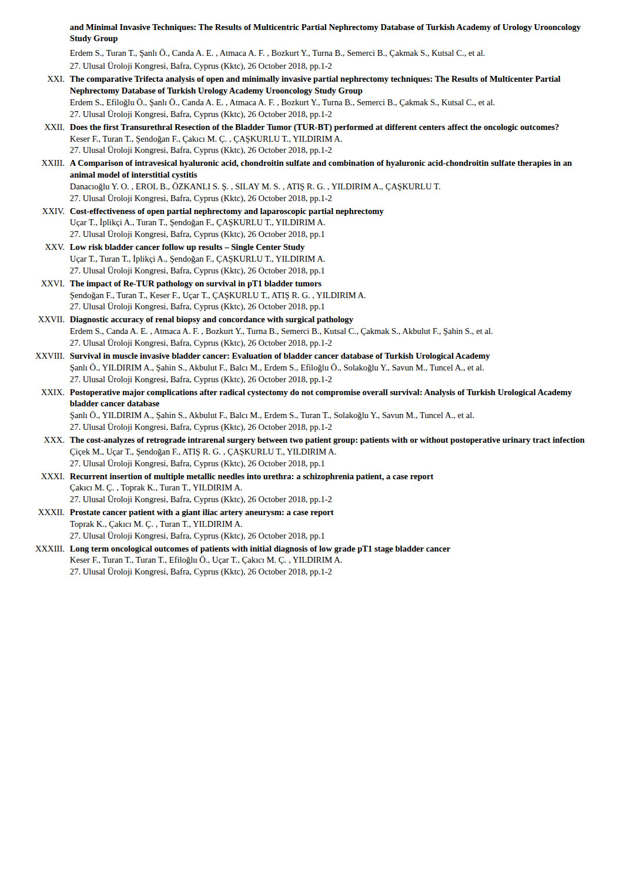and Minimal Invasive Techniques: The Results of Multicentric Partial Nephrectomy Database of Turkish Academy of Urology Urooncology Study Group
Erdem S., Turan T., Şanlı Ö., Canda A. E. , Atmaca A. F. , Bozkurt Y., Turna B., Semerci B., Çakmak S., Kutsal C., et al.
27. Ulusal Üroloji Kongresi, Bafra, Cyprus (Kktc), 26 October 2018, pp.1-2
XXI. The comparative Trifecta analysis of open and minimally invasive partial nephrectomy techniques: The Results of Multicenter Partial Nephrectomy Database of Turkish Urology Academy Urooncology Study Group
Erdem S., Efiloğlu Ö., Şanlı Ö., Canda A. E. , Atmaca A. F. , Bozkurt Y., Turna B., Semerci B., Çakmak S., Kutsal C., et al.
27. Ulusal Üroloji Kongresi, Bafra, Cyprus (Kktc), 26 October 2018, pp.1-2
XXII. Does the first Transurethral Resection of the Bladder Tumor (TUR-BT) performed at different centers affect the oncologic outcomes?
Keser F., Turan T., Şendoğan F., Çakıcı M. Ç. , ÇAŞKURLU T., YILDIRIM A.
27. Ulusal Üroloji Kongresi, Bafra, Cyprus (Kktc), 26 October 2018, pp.1-2
XXIII. A Comparison of intravesical hyaluronic acid, chondroitin sulfate and combination of hyaluronic acid-chondroitin sulfate therapies in an animal model of interstitial cystitis
Danacıoğlu Y. O. , EROL B., ÖZKANLI S. Ş. , SILAY M. S. , ATIŞ R. G. , YILDIRIM A., ÇAŞKURLU T.
27. Ulusal Üroloji Kongresi, Bafra, Cyprus (Kktc), 26 October 2018, pp.1-2
XXIV. Cost-effectiveness of open partial nephrectomy and laparoscopic partial nephrectomy
Uçar T., İplikçi A., Turan T., Şendoğan F., ÇAŞKURLU T., YILDIRIM A.
27. Ulusal Üroloji Kongresi, Bafra, Cyprus (Kktc), 26 October 2018, pp.1
XXV. Low risk bladder cancer follow up results – Single Center Study
Uçar T., Turan T., İplikçi A., Şendoğan F., ÇAŞKURLU T., YILDIRIM A.
27. Ulusal Üroloji Kongresi, Bafra, Cyprus (Kktc), 26 October 2018, pp.1
XXVI. The impact of Re-TUR pathology on survival in pT1 bladder tumors
Şendoğan F., Turan T., Keser F., Uçar T., ÇAŞKURLU T., ATIŞ R. G. , YILDIRIM A.
27. Ulusal Üroloji Kongresi, Bafra, Cyprus (Kktc), 26 October 2018, pp.1
XXVII. Diagnostic accuracy of renal biopsy and concordance with surgical pathology
Erdem S., Canda A. E. , Atmaca A. F. , Bozkurt Y., Turna B., Semerci B., Kutsal C., Çakmak S., Akbulut F., Şahin S., et al.
27. Ulusal Üroloji Kongresi, Bafra, Cyprus (Kktc), 26 October 2018, pp.1-2
XXVIII. Survival in muscle invasive bladder cancer: Evaluation of bladder cancer database of Turkish Urological Academy
Şanlı Ö., YILDIRIM A., Şahin S., Akbulut F., Balcı M., Erdem S., Efiloğlu Ö., Solakoğlu Y., Savun M., Tuncel A., et al.
27. Ulusal Üroloji Kongresi, Bafra, Cyprus (Kktc), 26 October 2018, pp.1-2
XXIX. Postoperative major complications after radical cystectomy do not compromise overall survival: Analysis of Turkish Urological Academy bladder cancer database
Şanlı Ö., YILDIRIM A., Şahin S., Akbulut F., Balcı M., Erdem S., Turan T., Solakoğlu Y., Savun M., Tuncel A., et al.
27. Ulusal Üroloji Kongresi, Bafra, Cyprus (Kktc), 26 October 2018, pp.1-2
XXX. The cost-analyzes of retrograde intrarenal surgery between two patient group: patients with or without postoperative urinary tract infection
Çiçek M., Uçar T., Şendoğan F., ATIŞ R. G. , ÇAŞKURLU T., YILDIRIM A.
27. Ulusal Üroloji Kongresi, Bafra, Cyprus (Kktc), 26 October 2018, pp.1
XXXI. Recurrent insertion of multiple metallic needles into urethra: a schizophrenia patient, a case report
Çakıcı M. Ç. , Toprak K., Turan T., YILDIRIM A.
27. Ulusal Üroloji Kongresi, Bafra, Cyprus (Kktc), 26 October 2018, pp.1-2
XXXII. Prostate cancer patient with a giant iliac artery aneurysm: a case report
Toprak K., Çakıcı M. Ç. , Turan T., YILDIRIM A.
27. Ulusal Üroloji Kongresi, Bafra, Cyprus (Kktc), 26 October 2018, pp.1
XXXIII. Long term oncological outcomes of patients with initial diagnosis of low grade pT1 stage bladder cancer
Keser F., Turan T., Turan T., Efiloğlu Ö., Uçar T., Çakıcı M. Ç. , YILDIRIM A.
27. Ulusal Üroloji Kongresi, Bafra, Cyprus (Kktc), 26 October 2018, pp.1-2